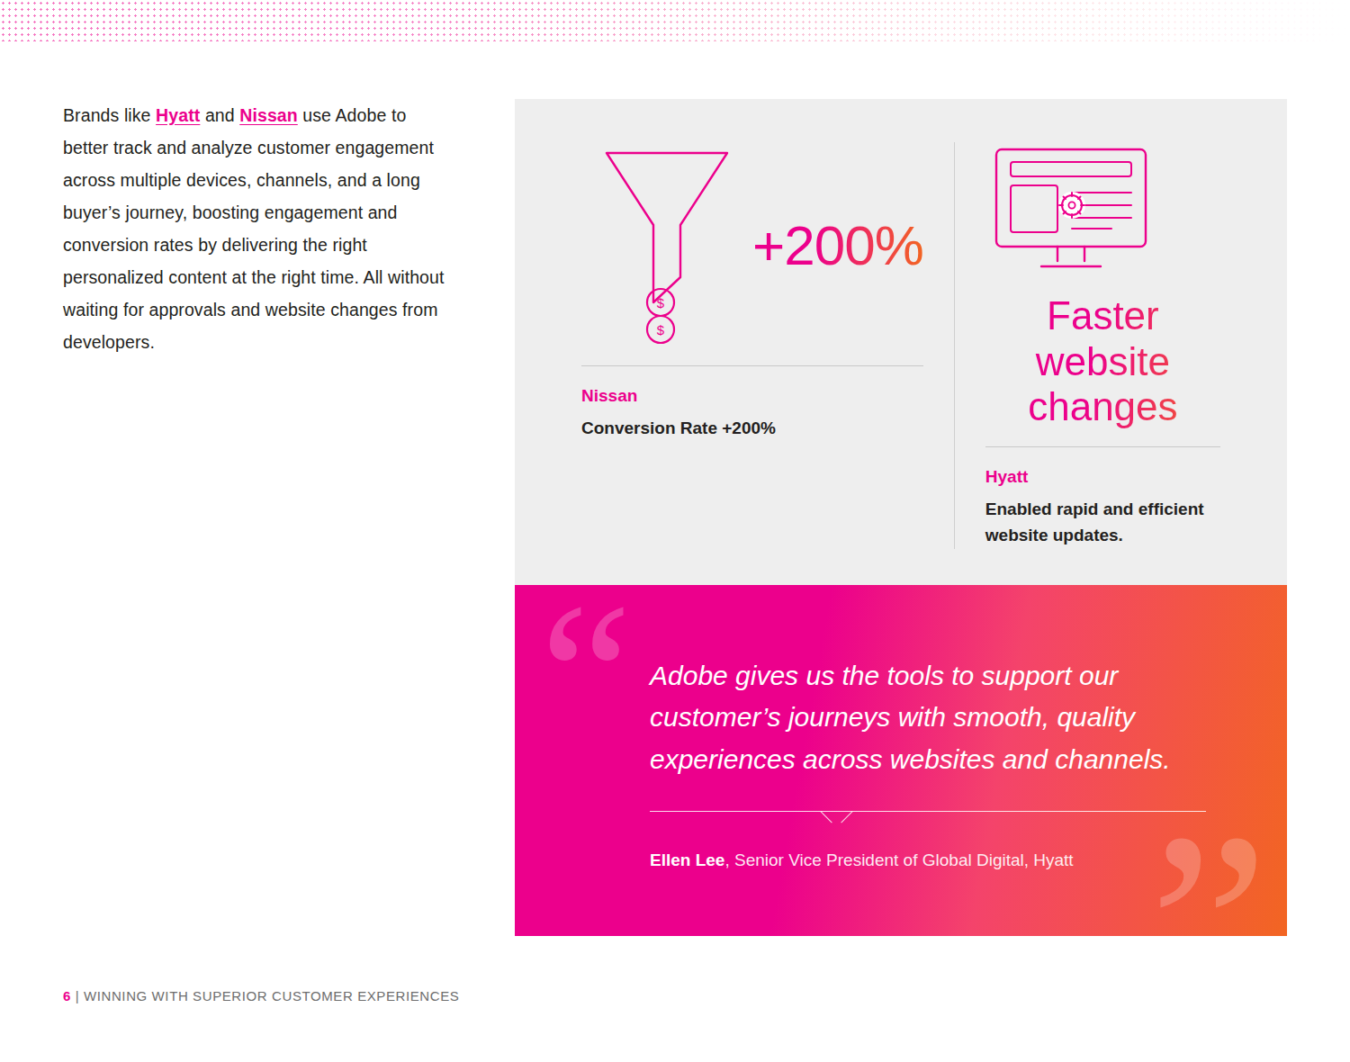Brands like Hyatt and Nissan use Adobe to better track and analyze customer engagement across multiple devices, channels, and a long buyer’s journey, boosting engagement and conversion rates by delivering the right personalized content at the right time. All without waiting for approvals and website changes from developers.
$ $ +200%
Nissan
Conversion Rate +200%
Faster website
changes
Hyatt
Enabled rapid and efficient website updates.
“ ”
Adobe gives us the tools to support our customer’s journeys with smooth, quality experiences across websites and channels.
Ellen Lee, Senior Vice President of Global Digital, Hyatt
6 | Winning with Superior Customer Experiences